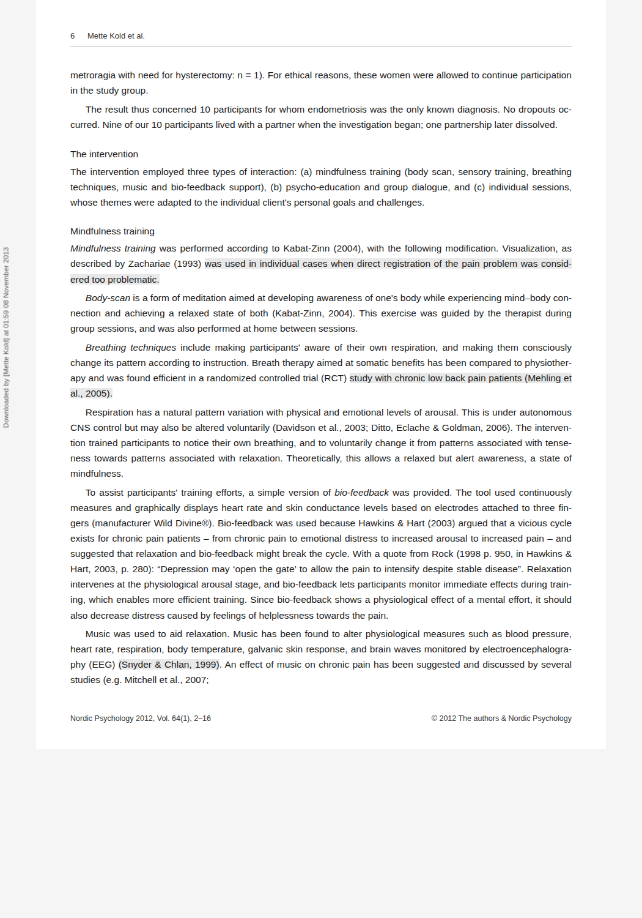Downloaded by [Mette Kold] at 01:59 08 November 2013
6 Mette Kold et al.
metroragia with need for hysterectomy: n = 1). For ethical reasons, these women were allowed to continue participation in the study group.
The result thus concerned 10 participants for whom endometriosis was the only known diagnosis. No dropouts occurred. Nine of our 10 participants lived with a partner when the investigation began; one partnership later dissolved.
The intervention
The intervention employed three types of interaction: (a) mindfulness training (body scan, sensory training, breathing techniques, music and bio-feedback support), (b) psycho-education and group dialogue, and (c) individual sessions, whose themes were adapted to the individual client's personal goals and challenges.
Mindfulness training
Mindfulness training was performed according to Kabat-Zinn (2004), with the following modification. Visualization, as described by Zachariae (1993) was used in individual cases when direct registration of the pain problem was considered too problematic.
Body-scan is a form of meditation aimed at developing awareness of one's body while experiencing mind–body connection and achieving a relaxed state of both (Kabat-Zinn, 2004). This exercise was guided by the therapist during group sessions, and was also performed at home between sessions.
Breathing techniques include making participants' aware of their own respiration, and making them consciously change its pattern according to instruction. Breath therapy aimed at somatic benefits has been compared to physiotherapy and was found efficient in a randomized controlled trial (RCT) study with chronic low back pain patients (Mehling et al., 2005).
Respiration has a natural pattern variation with physical and emotional levels of arousal. This is under autonomous CNS control but may also be altered voluntarily (Davidson et al., 2003; Ditto, Eclache & Goldman, 2006). The intervention trained participants to notice their own breathing, and to voluntarily change it from patterns associated with tenseness towards patterns associated with relaxation. Theoretically, this allows a relaxed but alert awareness, a state of mindfulness.
To assist participants' training efforts, a simple version of bio-feedback was provided. The tool used continuously measures and graphically displays heart rate and skin conductance levels based on electrodes attached to three fingers (manufacturer Wild Divine®). Bio-feedback was used because Hawkins & Hart (2003) argued that a vicious cycle exists for chronic pain patients – from chronic pain to emotional distress to increased arousal to increased pain – and suggested that relaxation and bio-feedback might break the cycle. With a quote from Rock (1998 p. 950, in Hawkins & Hart, 2003, p. 280): “Depression may ‘open the gate’ to allow the pain to intensify despite stable disease”. Relaxation intervenes at the physiological arousal stage, and bio-feedback lets participants monitor immediate effects during training, which enables more efficient training. Since bio-feedback shows a physiological effect of a mental effort, it should also decrease distress caused by feelings of helplessness towards the pain.
Music was used to aid relaxation. Music has been found to alter physiological measures such as blood pressure, heart rate, respiration, body temperature, galvanic skin response, and brain waves monitored by electroencephalography (EEG) (Snyder & Chlan, 1999). An effect of music on chronic pain has been suggested and discussed by several studies (e.g. Mitchell et al., 2007;
Nordic Psychology 2012, Vol. 64(1), 2–16 © 2012 The authors & Nordic Psychology